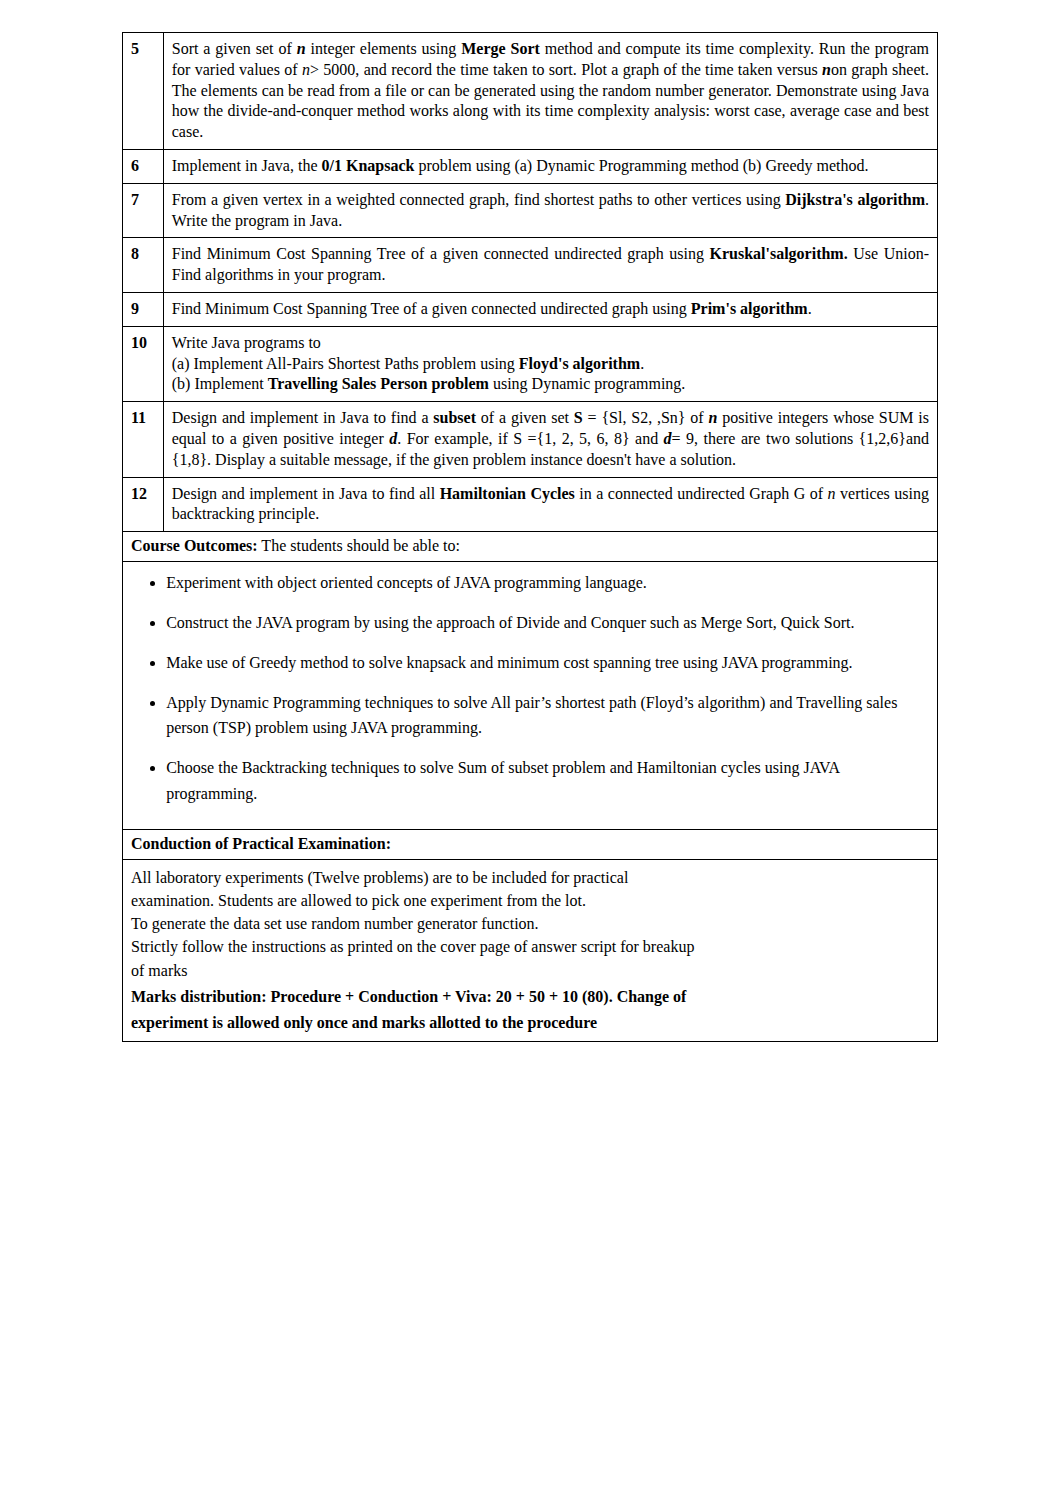| 5 | Sort a given set of n integer elements using Merge Sort method and compute its time complexity. Run the program for varied values of n > 5000, and record the time taken to sort. Plot a graph of the time taken versus n on graph sheet. The elements can be read from a file or can be generated using the random number generator. Demonstrate using Java how the divide-and-conquer method works along with its time complexity analysis: worst case, average case and best case. |
| 6 | Implement in Java, the 0/1 Knapsack problem using (a) Dynamic Programming method (b) Greedy method. |
| 7 | From a given vertex in a weighted connected graph, find shortest paths to other vertices using Dijkstra's algorithm . Write the program in Java. |
| 8 | Find Minimum Cost Spanning Tree of a given connected undirected graph using Kruskal'salgorithm. Use Union-Find algorithms in your program. |
| 9 | Find Minimum Cost Spanning Tree of a given connected undirected graph using Prim's algorithm . |
| 10 | Write Java programs to (a) Implement All-Pairs Shortest Paths problem using Floyd's algorithm . (b) Implement Travelling Sales Person problem using Dynamic programming. |
| 11 | Design and implement in Java to find a subset of a given set S = {Sl, S2, ,Sn} of n positive integers whose SUM is equal to a given positive integer d . For example, if S ={1, 2, 5, 6, 8} and d = 9, there are two solutions {1,2,6}and {1,8}. Display a suitable message, if the given problem instance doesn't have a solution. |
| 12 | Design and implement in Java to find all Hamiltonian Cycles in a connected undirected Graph G of n vertices using backtracking principle. |
Course Outcomes: The students should be able to:
Experiment with object oriented concepts of JAVA programming language.
Construct the JAVA program by using the approach of Divide and Conquer such as Merge Sort, Quick Sort.
Make use of Greedy method to solve knapsack and minimum cost spanning tree using JAVA programming.
Apply Dynamic Programming techniques to solve All pair’s shortest path (Floyd’s algorithm) and Travelling sales person (TSP) problem using JAVA programming.
Choose the Backtracking techniques to solve Sum of subset problem and Hamiltonian cycles using JAVA programming.
Conduction of Practical Examination:
All laboratory experiments (Twelve problems) are to be included for practical
examination. Students are allowed to pick one experiment from the lot.
To generate the data set use random number generator function.
Strictly follow the instructions as printed on the cover page of answer script for breakup
of marks
Marks distribution: Procedure + Conduction + Viva: 20 + 50 + 10 (80). Change of
experiment is allowed only once and marks allotted to the procedure